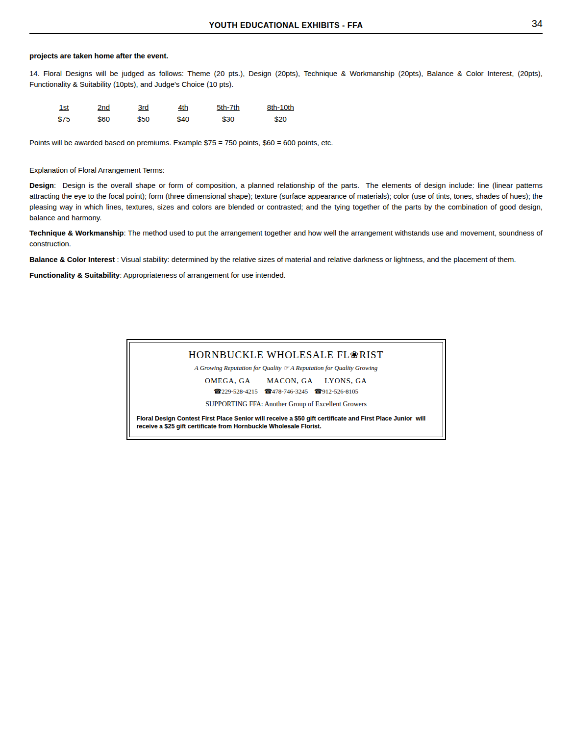34
YOUTH EDUCATIONAL EXHIBITS - FFA
projects are taken home after the event.
14. Floral Designs will be judged as follows: Theme (20 pts.), Design (20pts), Technique & Workmanship (20pts), Balance & Color Interest, (20pts), Functionality & Suitability (10pts), and Judge's Choice (10 pts).
| 1st | 2nd | 3rd | 4th | 5th-7th | 8th-10th |
| --- | --- | --- | --- | --- | --- |
| $75 | $60 | $50 | $40 | $30 | $20 |
Points will be awarded based on premiums. Example $75 = 750 points, $60 = 600 points, etc.
Explanation of Floral Arrangement Terms:
Design: Design is the overall shape or form of composition, a planned relationship of the parts. The elements of design include: line (linear patterns attracting the eye to the focal point); form (three dimensional shape); texture (surface appearance of materials); color (use of tints, tones, shades of hues); the pleasing way in which lines, textures, sizes and colors are blended or contrasted; and the tying together of the parts by the combination of good design, balance and harmony.
Technique & Workmanship: The method used to put the arrangement together and how well the arrangement withstands use and movement, soundness of construction.
Balance & Color Interest : Visual stability: determined by the relative sizes of material and relative darkness or lightness, and the placement of them.
Functionality & Suitability: Appropriateness of arrangement for use intended.
HORNBUCKLE WHOLESALE FL❀RIST
A Growing Reputation for Quality ☞ A Reputation for Quality Growing
OMEGA, GA MACON, GA LYONS, GA
☎229-528-4215 ☎478-746-3245 ☎912-526-8105
SUPPORTING FFA: Another Group of Excellent Growers
Floral Design Contest First Place Senior will receive a $50 gift certificate and First Place Junior will receive a $25 gift certificate from Hornbuckle Wholesale Florist.